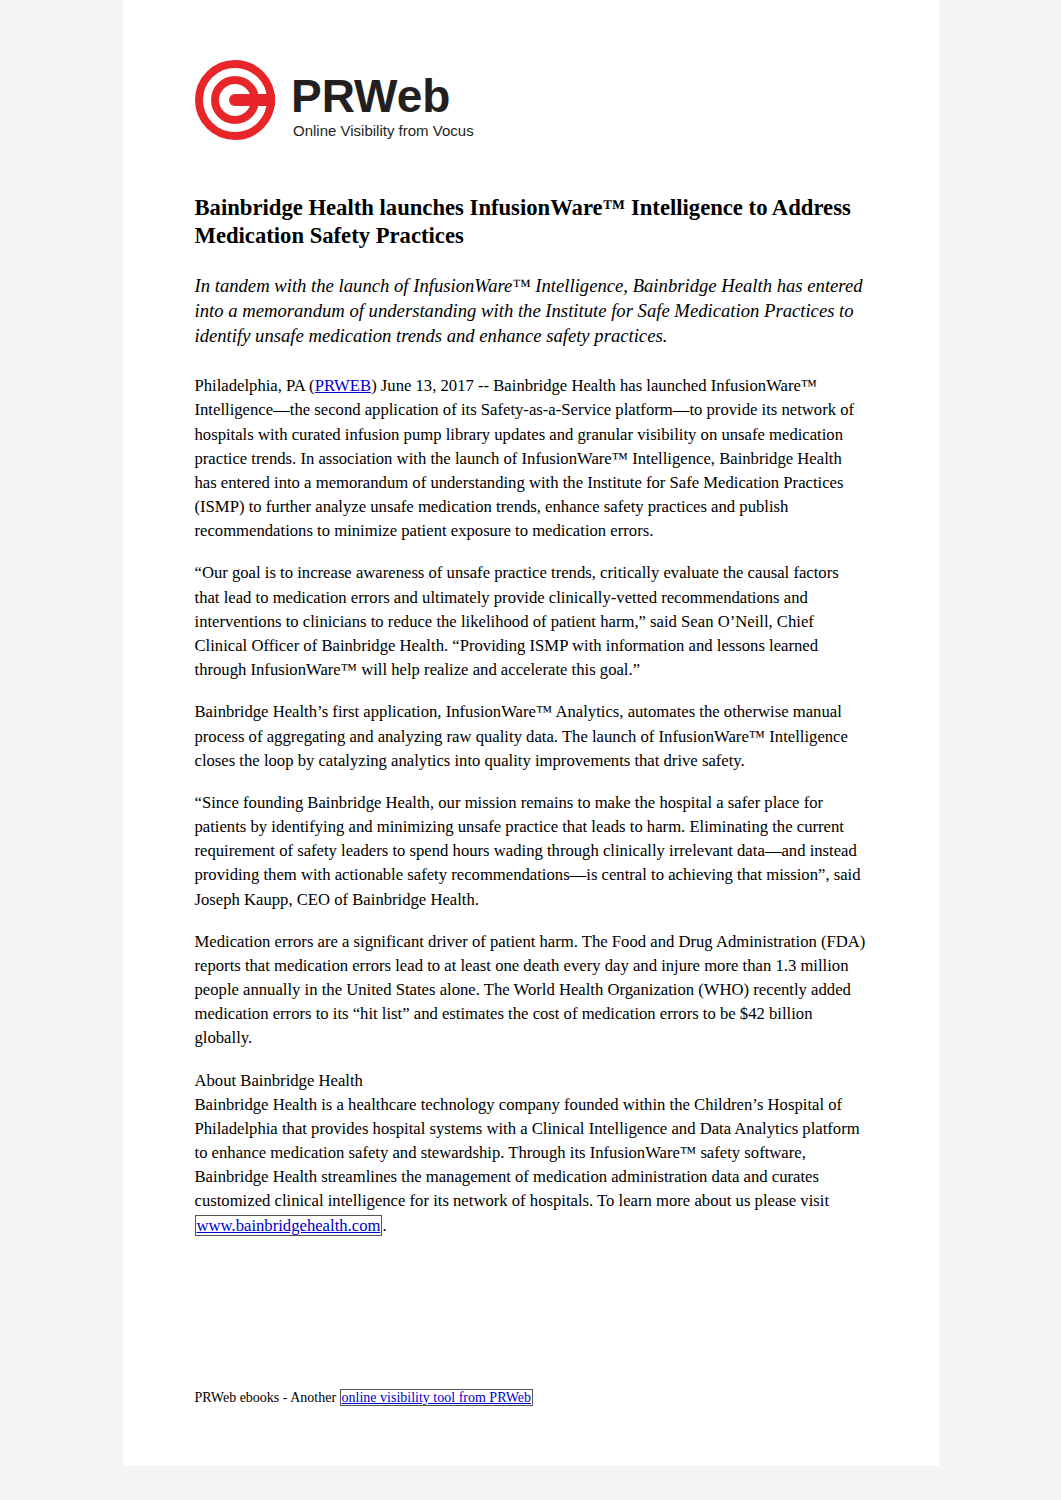PRWeb Online Visibility from Vocus
Bainbridge Health launches InfusionWare™ Intelligence to Address Medication Safety Practices
In tandem with the launch of InfusionWare™ Intelligence, Bainbridge Health has entered into a memorandum of understanding with the Institute for Safe Medication Practices to identify unsafe medication trends and enhance safety practices.
Philadelphia, PA (PRWEB) June 13, 2017 -- Bainbridge Health has launched InfusionWare™ Intelligence—the second application of its Safety-as-a-Service platform—to provide its network of hospitals with curated infusion pump library updates and granular visibility on unsafe medication practice trends. In association with the launch of InfusionWare™ Intelligence, Bainbridge Health has entered into a memorandum of understanding with the Institute for Safe Medication Practices (ISMP) to further analyze unsafe medication trends, enhance safety practices and publish recommendations to minimize patient exposure to medication errors.
“Our goal is to increase awareness of unsafe practice trends, critically evaluate the causal factors that lead to medication errors and ultimately provide clinically-vetted recommendations and interventions to clinicians to reduce the likelihood of patient harm,” said Sean O’Neill, Chief Clinical Officer of Bainbridge Health. “Providing ISMP with information and lessons learned through InfusionWare™ will help realize and accelerate this goal.”
Bainbridge Health’s first application, InfusionWare™ Analytics, automates the otherwise manual process of aggregating and analyzing raw quality data. The launch of InfusionWare™ Intelligence closes the loop by catalyzing analytics into quality improvements that drive safety.
“Since founding Bainbridge Health, our mission remains to make the hospital a safer place for patients by identifying and minimizing unsafe practice that leads to harm. Eliminating the current requirement of safety leaders to spend hours wading through clinically irrelevant data—and instead providing them with actionable safety recommendations—is central to achieving that mission”, said Joseph Kaupp, CEO of Bainbridge Health.
Medication errors are a significant driver of patient harm. The Food and Drug Administration (FDA) reports that medication errors lead to at least one death every day and injure more than 1.3 million people annually in the United States alone. The World Health Organization (WHO) recently added medication errors to its “hit list” and estimates the cost of medication errors to be $42 billion globally.
About Bainbridge Health
Bainbridge Health is a healthcare technology company founded within the Children’s Hospital of Philadelphia that provides hospital systems with a Clinical Intelligence and Data Analytics platform to enhance medication safety and stewardship. Through its InfusionWare™ safety software, Bainbridge Health streamlines the management of medication administration data and curates customized clinical intelligence for its network of hospitals. To learn more about us please visit www.bainbridgehealth.com.
PRWeb ebooks - Another online visibility tool from PRWeb